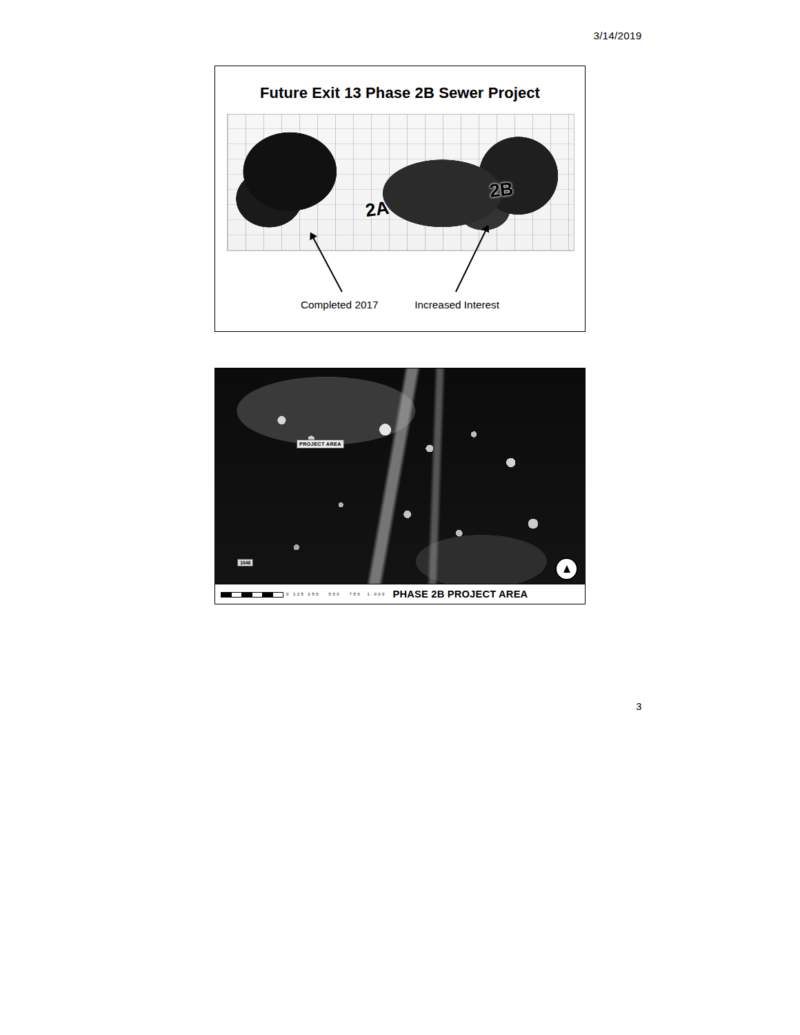3/14/2019
Future Exit 13 Phase 2B Sewer Project
2A 2B
Completed 2017 Increased Interest
PROJECT AREA 1048
0 125 250 500 750 1,000
PHASE 2B PROJECT AREA
3